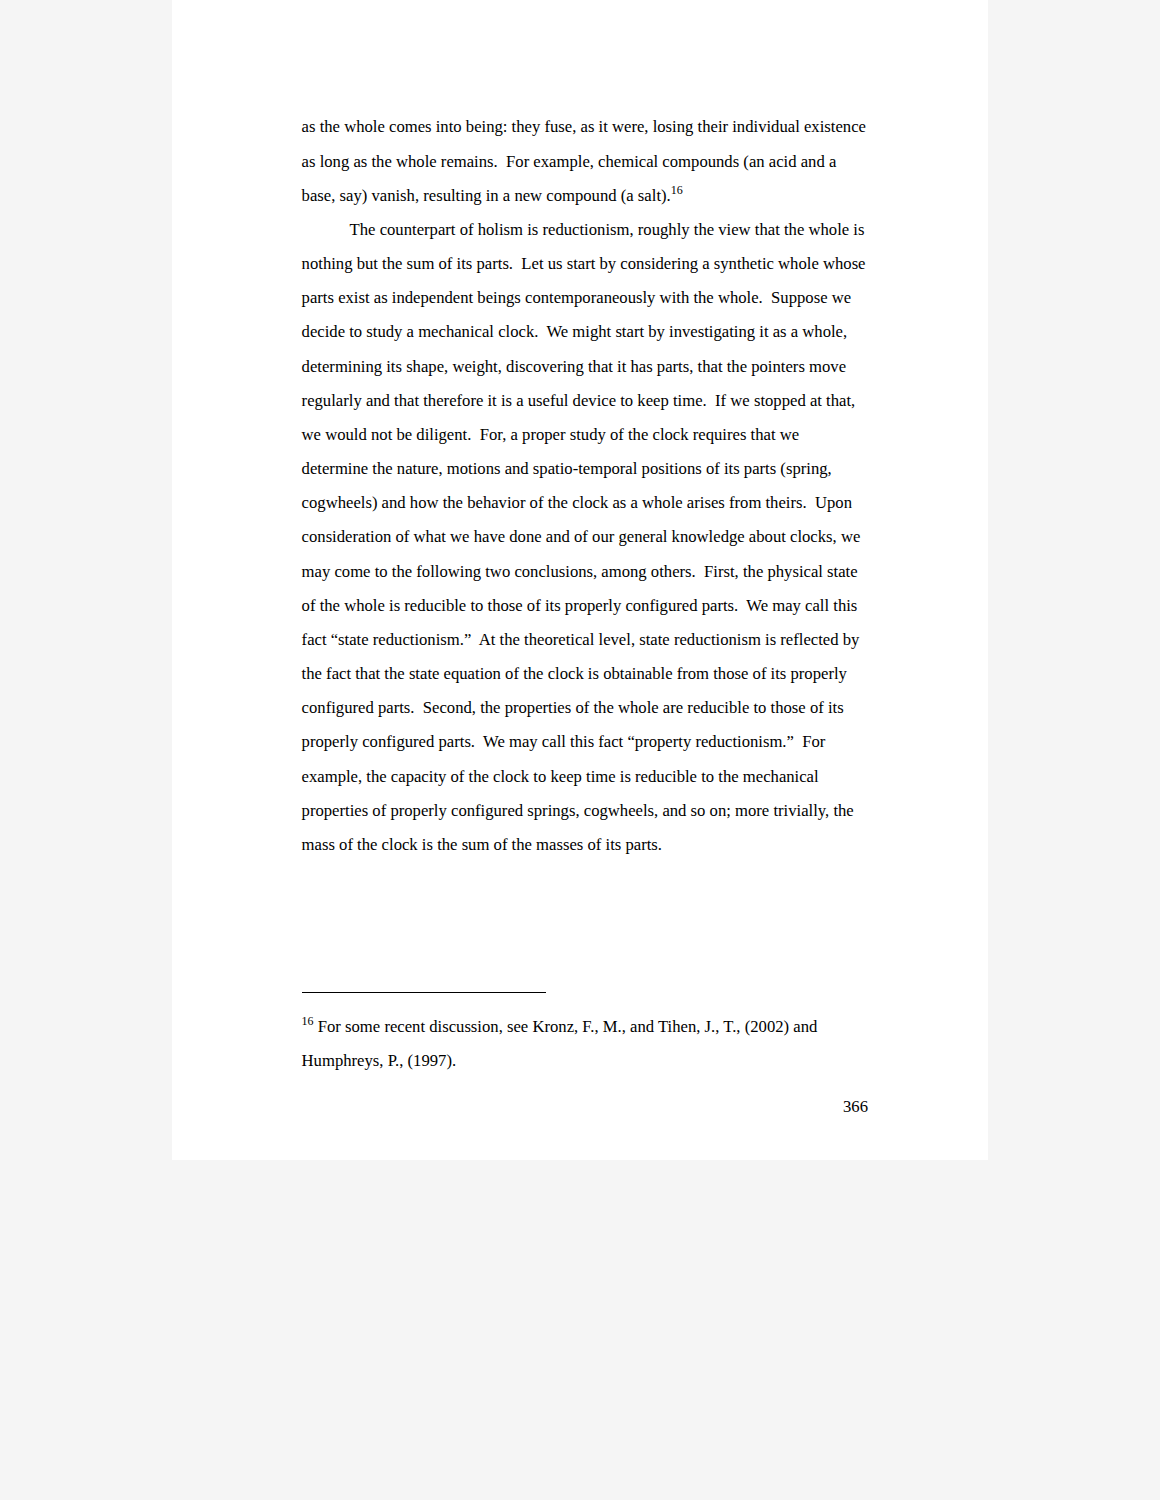as the whole comes into being: they fuse, as it were, losing their individual existence as long as the whole remains. For example, chemical compounds (an acid and a base, say) vanish, resulting in a new compound (a salt).16
The counterpart of holism is reductionism, roughly the view that the whole is nothing but the sum of its parts. Let us start by considering a synthetic whole whose parts exist as independent beings contemporaneously with the whole. Suppose we decide to study a mechanical clock. We might start by investigating it as a whole, determining its shape, weight, discovering that it has parts, that the pointers move regularly and that therefore it is a useful device to keep time. If we stopped at that, we would not be diligent. For, a proper study of the clock requires that we determine the nature, motions and spatio-temporal positions of its parts (spring, cogwheels) and how the behavior of the clock as a whole arises from theirs. Upon consideration of what we have done and of our general knowledge about clocks, we may come to the following two conclusions, among others. First, the physical state of the whole is reducible to those of its properly configured parts. We may call this fact “state reductionism.” At the theoretical level, state reductionism is reflected by the fact that the state equation of the clock is obtainable from those of its properly configured parts. Second, the properties of the whole are reducible to those of its properly configured parts. We may call this fact “property reductionism.” For example, the capacity of the clock to keep time is reducible to the mechanical properties of properly configured springs, cogwheels, and so on; more trivially, the mass of the clock is the sum of the masses of its parts.
16 For some recent discussion, see Kronz, F., M., and Tihen, J., T., (2002) and Humphreys, P., (1997).
366